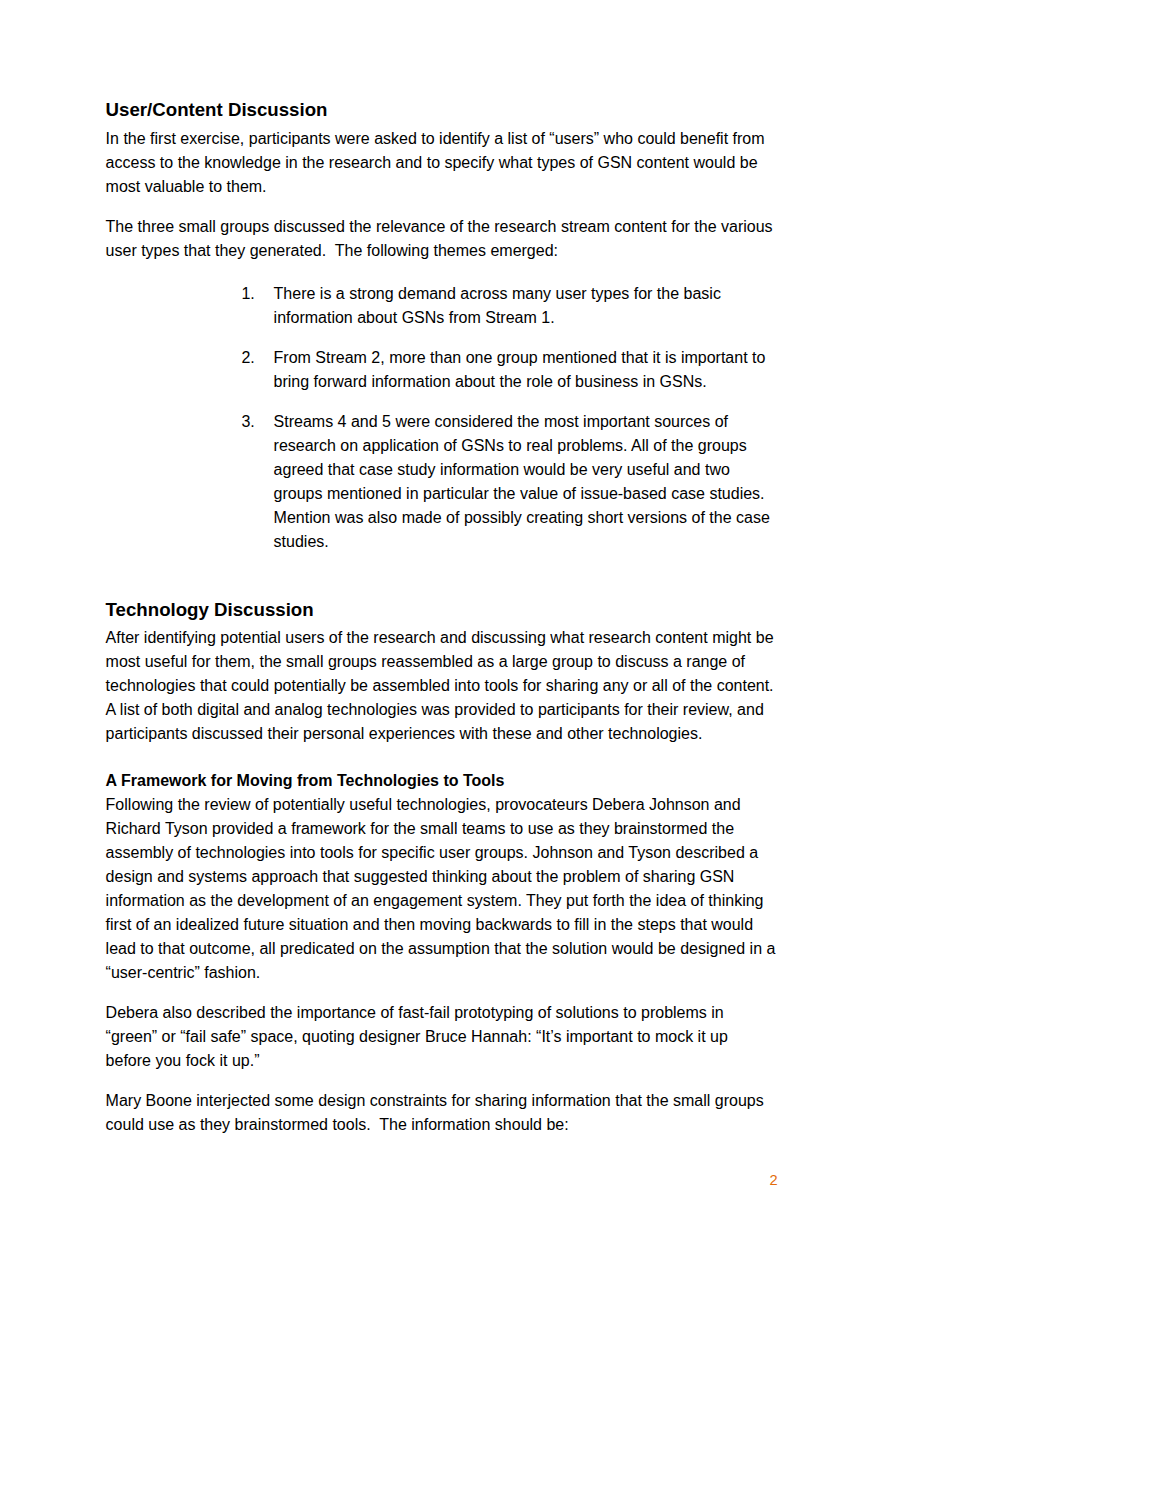User/Content Discussion
In the first exercise, participants were asked to identify a list of “users” who could benefit from access to the knowledge in the research and to specify what types of GSN content would be most valuable to them.
The three small groups discussed the relevance of the research stream content for the various user types that they generated. The following themes emerged:
There is a strong demand across many user types for the basic information about GSNs from Stream 1.
From Stream 2, more than one group mentioned that it is important to bring forward information about the role of business in GSNs.
Streams 4 and 5 were considered the most important sources of research on application of GSNs to real problems. All of the groups agreed that case study information would be very useful and two groups mentioned in particular the value of issue-based case studies. Mention was also made of possibly creating short versions of the case studies.
Technology Discussion
After identifying potential users of the research and discussing what research content might be most useful for them, the small groups reassembled as a large group to discuss a range of technologies that could potentially be assembled into tools for sharing any or all of the content. A list of both digital and analog technologies was provided to participants for their review, and participants discussed their personal experiences with these and other technologies.
A Framework for Moving from Technologies to Tools
Following the review of potentially useful technologies, provocateurs Debera Johnson and Richard Tyson provided a framework for the small teams to use as they brainstormed the assembly of technologies into tools for specific user groups. Johnson and Tyson described a design and systems approach that suggested thinking about the problem of sharing GSN information as the development of an engagement system. They put forth the idea of thinking first of an idealized future situation and then moving backwards to fill in the steps that would lead to that outcome, all predicated on the assumption that the solution would be designed in a “user-centric” fashion.
Debera also described the importance of fast-fail prototyping of solutions to problems in “green” or “fail safe” space, quoting designer Bruce Hannah: “It’s important to mock it up before you fock it up.”
Mary Boone interjected some design constraints for sharing information that the small groups could use as they brainstormed tools. The information should be:
2